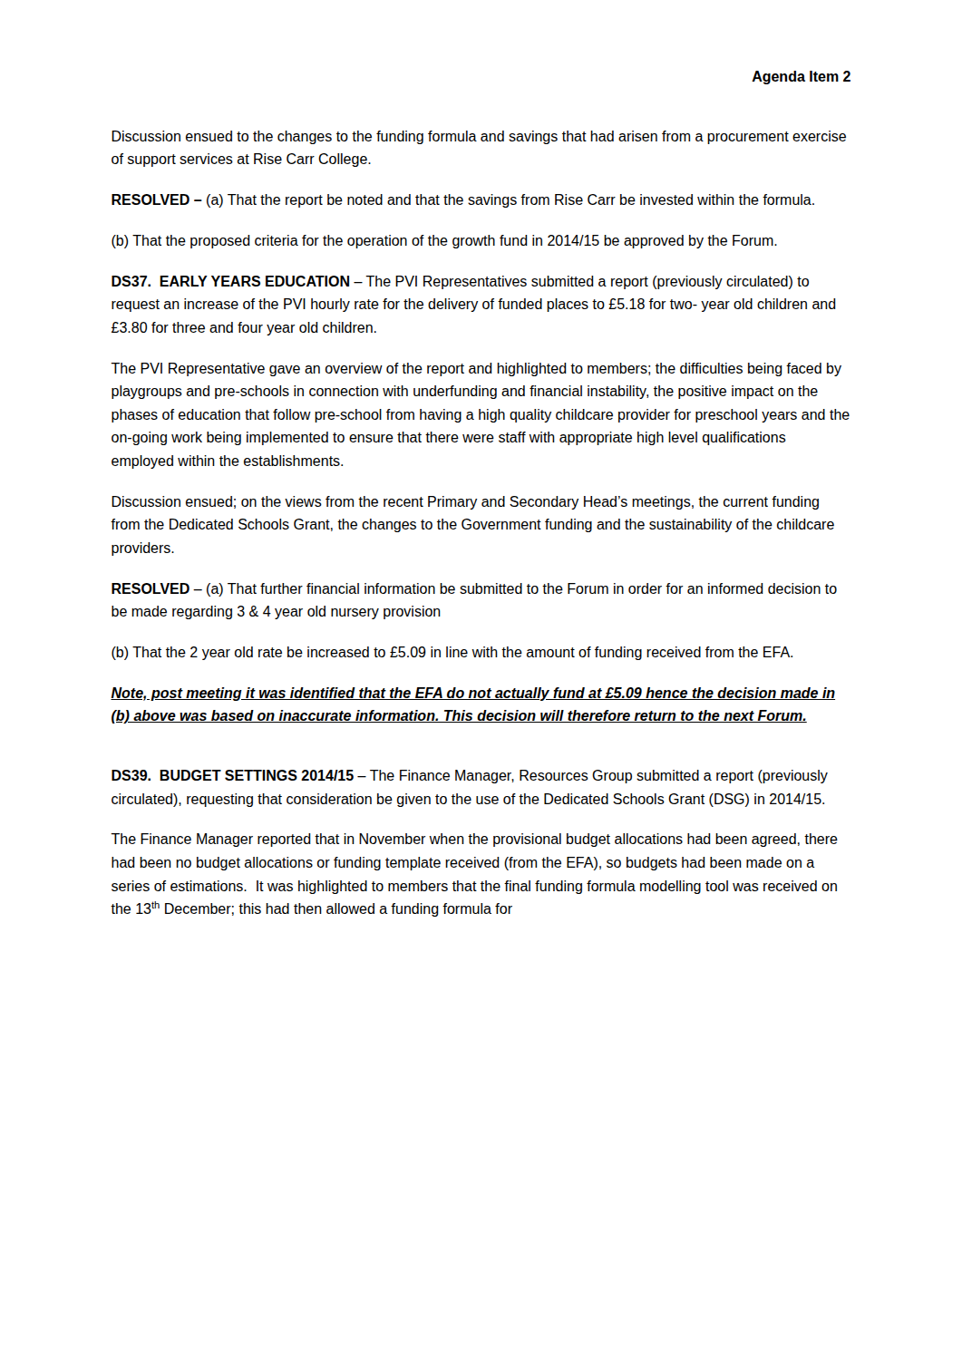Agenda Item 2
Discussion ensued to the changes to the funding formula and savings that had arisen from a procurement exercise of support services at Rise Carr College.
RESOLVED – (a) That the report be noted and that the savings from Rise Carr be invested within the formula.
(b) That the proposed criteria for the operation of the growth fund in 2014/15 be approved by the Forum.
DS37. EARLY YEARS EDUCATION – The PVI Representatives submitted a report (previously circulated) to request an increase of the PVI hourly rate for the delivery of funded places to £5.18 for two- year old children and £3.80 for three and four year old children.
The PVI Representative gave an overview of the report and highlighted to members; the difficulties being faced by playgroups and pre-schools in connection with underfunding and financial instability, the positive impact on the phases of education that follow pre-school from having a high quality childcare provider for preschool years and the on-going work being implemented to ensure that there were staff with appropriate high level qualifications employed within the establishments.
Discussion ensued; on the views from the recent Primary and Secondary Head’s meetings, the current funding from the Dedicated Schools Grant, the changes to the Government funding and the sustainability of the childcare providers.
RESOLVED – (a) That further financial information be submitted to the Forum in order for an informed decision to be made regarding 3 & 4 year old nursery provision
(b) That the 2 year old rate be increased to £5.09 in line with the amount of funding received from the EFA.
Note, post meeting it was identified that the EFA do not actually fund at £5.09 hence the decision made in (b) above was based on inaccurate information. This decision will therefore return to the next Forum.
DS39. BUDGET SETTINGS 2014/15 – The Finance Manager, Resources Group submitted a report (previously circulated), requesting that consideration be given to the use of the Dedicated Schools Grant (DSG) in 2014/15.
The Finance Manager reported that in November when the provisional budget allocations had been agreed, there had been no budget allocations or funding template received (from the EFA), so budgets had been made on a series of estimations. It was highlighted to members that the final funding formula modelling tool was received on the 13th December; this had then allowed a funding formula for